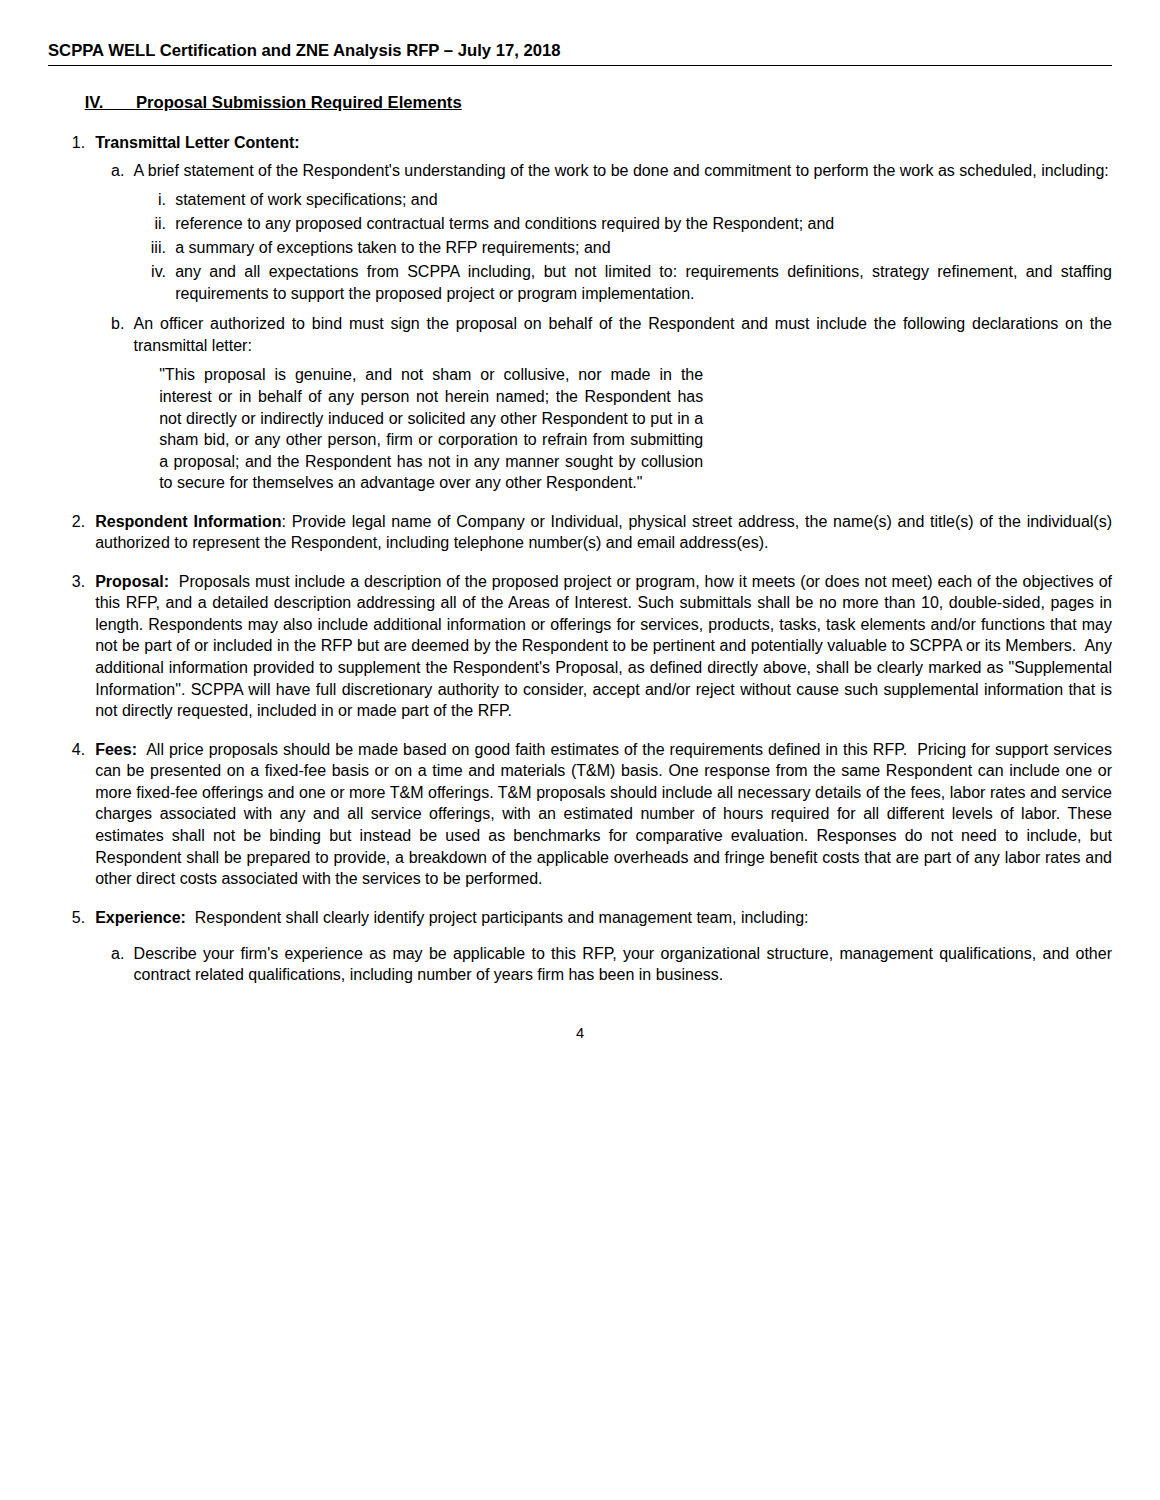SCPPA WELL Certification and ZNE Analysis RFP – July 17, 2018
IV. Proposal Submission Required Elements
Transmittal Letter Content:
A brief statement of the Respondent's understanding of the work to be done and commitment to perform the work as scheduled, including:
statement of work specifications; and
reference to any proposed contractual terms and conditions required by the Respondent; and
a summary of exceptions taken to the RFP requirements; and
any and all expectations from SCPPA including, but not limited to: requirements definitions, strategy refinement, and staffing requirements to support the proposed project or program implementation.
An officer authorized to bind must sign the proposal on behalf of the Respondent and must include the following declarations on the transmittal letter:
"This proposal is genuine, and not sham or collusive, nor made in the interest or in behalf of any person not herein named; the Respondent has not directly or indirectly induced or solicited any other Respondent to put in a sham bid, or any other person, firm or corporation to refrain from submitting a proposal; and the Respondent has not in any manner sought by collusion to secure for themselves an advantage over any other Respondent."
Respondent Information: Provide legal name of Company or Individual, physical street address, the name(s) and title(s) of the individual(s) authorized to represent the Respondent, including telephone number(s) and email address(es).
Proposal: Proposals must include a description of the proposed project or program, how it meets (or does not meet) each of the objectives of this RFP, and a detailed description addressing all of the Areas of Interest. Such submittals shall be no more than 10, double-sided, pages in length. Respondents may also include additional information or offerings for services, products, tasks, task elements and/or functions that may not be part of or included in the RFP but are deemed by the Respondent to be pertinent and potentially valuable to SCPPA or its Members. Any additional information provided to supplement the Respondent's Proposal, as defined directly above, shall be clearly marked as "Supplemental Information". SCPPA will have full discretionary authority to consider, accept and/or reject without cause such supplemental information that is not directly requested, included in or made part of the RFP.
Fees: All price proposals should be made based on good faith estimates of the requirements defined in this RFP. Pricing for support services can be presented on a fixed-fee basis or on a time and materials (T&M) basis. One response from the same Respondent can include one or more fixed-fee offerings and one or more T&M offerings. T&M proposals should include all necessary details of the fees, labor rates and service charges associated with any and all service offerings, with an estimated number of hours required for all different levels of labor. These estimates shall not be binding but instead be used as benchmarks for comparative evaluation. Responses do not need to include, but Respondent shall be prepared to provide, a breakdown of the applicable overheads and fringe benefit costs that are part of any labor rates and other direct costs associated with the services to be performed.
Experience: Respondent shall clearly identify project participants and management team, including:
Describe your firm's experience as may be applicable to this RFP, your organizational structure, management qualifications, and other contract related qualifications, including number of years firm has been in business.
4